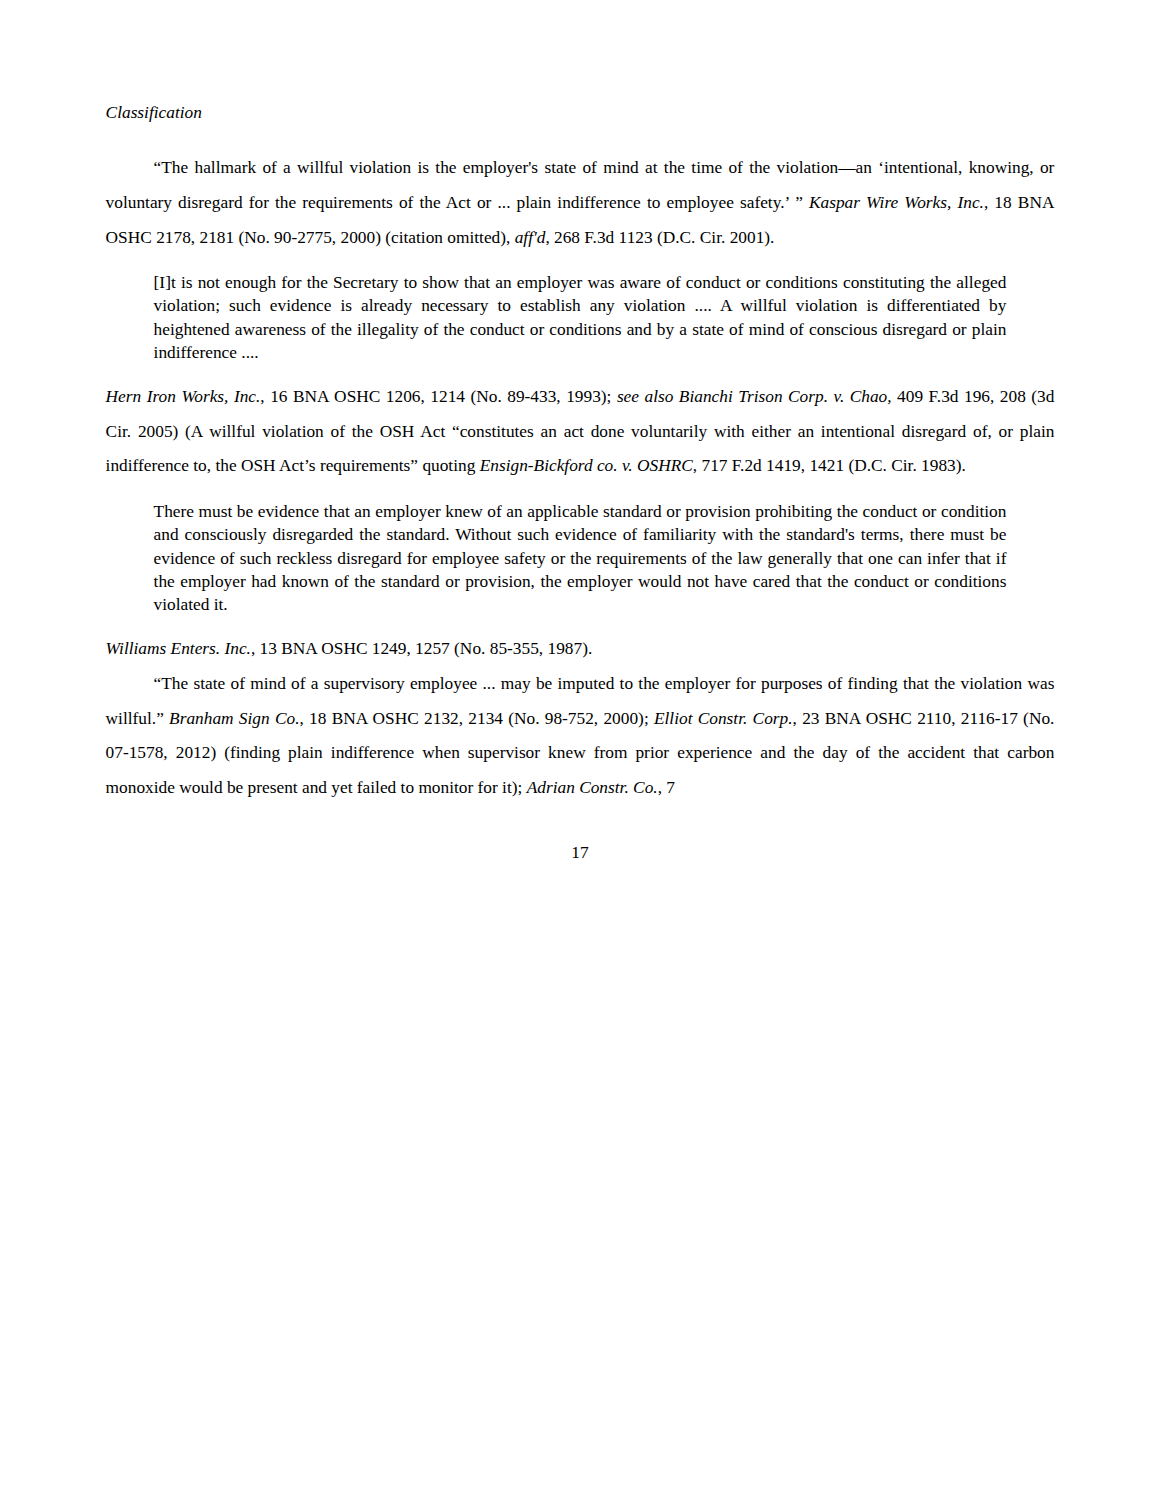Classification
“The hallmark of a willful violation is the employer's state of mind at the time of the violation—an ‘intentional, knowing, or voluntary disregard for the requirements of the Act or ... plain indifference to employee safety.’ ” Kaspar Wire Works, Inc., 18 BNA OSHC 2178, 2181 (No. 90-2775, 2000) (citation omitted), aff'd, 268 F.3d 1123 (D.C. Cir. 2001).
[I]t is not enough for the Secretary to show that an employer was aware of conduct or conditions constituting the alleged violation; such evidence is already necessary to establish any violation .... A willful violation is differentiated by heightened awareness of the illegality of the conduct or conditions and by a state of mind of conscious disregard or plain indifference ....
Hern Iron Works, Inc., 16 BNA OSHC 1206, 1214 (No. 89-433, 1993); see also Bianchi Trison Corp. v. Chao, 409 F.3d 196, 208 (3d Cir. 2005) (A willful violation of the OSH Act “constitutes an act done voluntarily with either an intentional disregard of, or plain indifference to, the OSH Act’s requirements” quoting Ensign-Bickford co. v. OSHRC, 717 F.2d 1419, 1421 (D.C. Cir. 1983).
There must be evidence that an employer knew of an applicable standard or provision prohibiting the conduct or condition and consciously disregarded the standard. Without such evidence of familiarity with the standard's terms, there must be evidence of such reckless disregard for employee safety or the requirements of the law generally that one can infer that if the employer had known of the standard or provision, the employer would not have cared that the conduct or conditions violated it.
Williams Enters. Inc., 13 BNA OSHC 1249, 1257 (No. 85-355, 1987).
“The state of mind of a supervisory employee ... may be imputed to the employer for purposes of finding that the violation was willful.” Branham Sign Co., 18 BNA OSHC 2132, 2134 (No. 98-752, 2000); Elliot Constr. Corp., 23 BNA OSHC 2110, 2116-17 (No. 07-1578, 2012) (finding plain indifference when supervisor knew from prior experience and the day of the accident that carbon monoxide would be present and yet failed to monitor for it); Adrian Constr. Co., 7
17